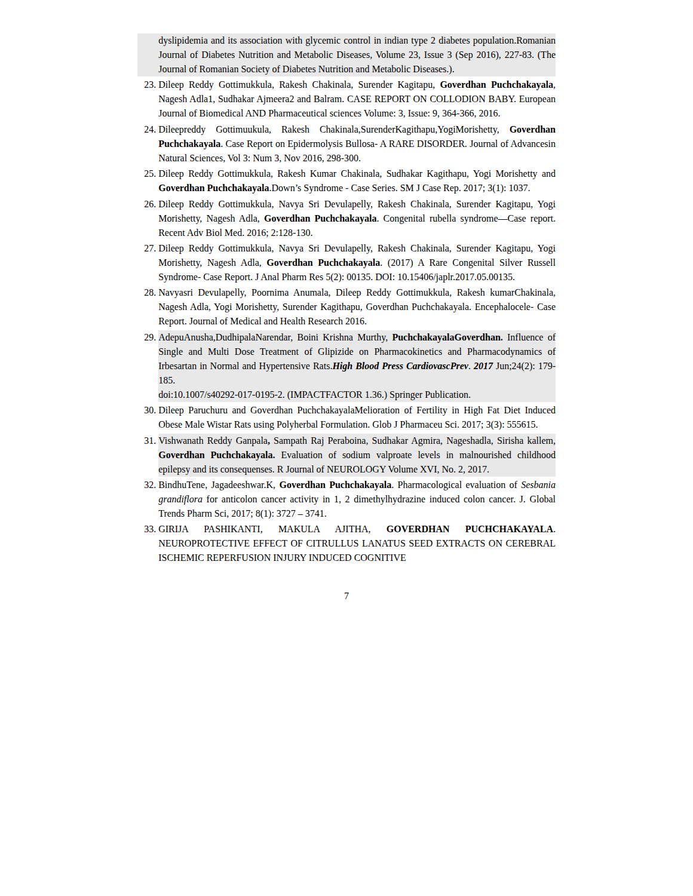dyslipidemia and its association with glycemic control in indian type 2 diabetes population.Romanian Journal of Diabetes Nutrition and Metabolic Diseases, Volume 23, Issue 3 (Sep 2016), 227-83. (The Journal of Romanian Society of Diabetes Nutrition and Metabolic Diseases.).
Dileep Reddy Gottimukkula, Rakesh Chakinala, Surender Kagitapu, Goverdhan Puchchakayala, Nagesh Adla1, Sudhakar Ajmeera2 and Balram. CASE REPORT ON COLLODION BABY. European Journal of Biomedical AND Pharmaceutical sciences Volume: 3, Issue: 9, 364-366, 2016.
Dileepreddy Gottimuukula, Rakesh Chakinala,SurenderKagithapu,YogiMorishetty, Goverdhan Puchchakayala. Case Report on Epidermolysis Bullosa- A RARE DISORDER. Journal of Advancesin Natural Sciences, Vol 3: Num 3, Nov 2016, 298-300.
Dileep Reddy Gottimukkula, Rakesh Kumar Chakinala, Sudhakar Kagithapu, Yogi Morishetty and Goverdhan Puchchakayala.Down’s Syndrome - Case Series. SM J Case Rep. 2017; 3(1): 1037.
Dileep Reddy Gottimukkula, Navya Sri Devulapelly, Rakesh Chakinala, Surender Kagitapu, Yogi Morishetty, Nagesh Adla, Goverdhan Puchchakayala. Congenital rubella syndrome—Case report. Recent Adv Biol Med. 2016; 2:128-130.
Dileep Reddy Gottimukkula, Navya Sri Devulapelly, Rakesh Chakinala, Surender Kagitapu, Yogi Morishetty, Nagesh Adla, Goverdhan Puchchakayala. (2017) A Rare Congenital Silver Russell Syndrome- Case Report. J Anal Pharm Res 5(2): 00135. DOI: 10.15406/japlr.2017.05.00135.
Navyasri Devulapelly, Poornima Anumala, Dileep Reddy Gottimukkula, Rakesh kumarChakinala, Nagesh Adla, Yogi Morishetty, Surender Kagithapu, Goverdhan Puchchakayala. Encephalocele- Case Report. Journal of Medical and Health Research 2016.
AdepuAnusha,DudhipalaNarendar, Boini Krishna Murthy, PuchchakayalaGoverdhan. Influence of Single and Multi Dose Treatment of Glipizide on Pharmacokinetics and Pharmacodynamics of Irbesartan in Normal and Hypertensive Rats.High Blood Press CardiovascPrev. 2017 Jun;24(2): 179-185.
doi:10.1007/s40292-017-0195-2. (IMPACTFACTOR 1.36.) Springer Publication.
Dileep Paruchuru and Goverdhan PuchchakayalaMelioration of Fertility in High Fat Diet Induced Obese Male Wistar Rats using Polyherbal Formulation. Glob J Pharmaceu Sci. 2017; 3(3): 555615.
Vishwanath Reddy Ganpala, Sampath Raj Peraboina, Sudhakar Agmira, Nageshadla, Sirisha kallem, Goverdhan Puchchakayala. Evaluation of sodium valproate levels in malnourished childhood epilepsy and its consequenses. R Journal of NEUROLOGY Volume XVI, No. 2, 2017.
BindhuTene, Jagadeeshwar.K, Goverdhan Puchchakayala. Pharmacological evaluation of Sesbania grandiflora for anticolon cancer activity in 1, 2 dimethylhydrazine induced colon cancer. J. Global Trends Pharm Sci, 2017; 8(1): 3727 – 3741.
GIRIJA PASHIKANTI, MAKULA AJITHA, GOVERDHAN PUCHCHAKAYALA. NEUROPROTECTIVE EFFECT OF CITRULLUS LANATUS SEED EXTRACTS ON CEREBRAL ISCHEMIC REPERFUSION INJURY INDUCED COGNITIVE
7